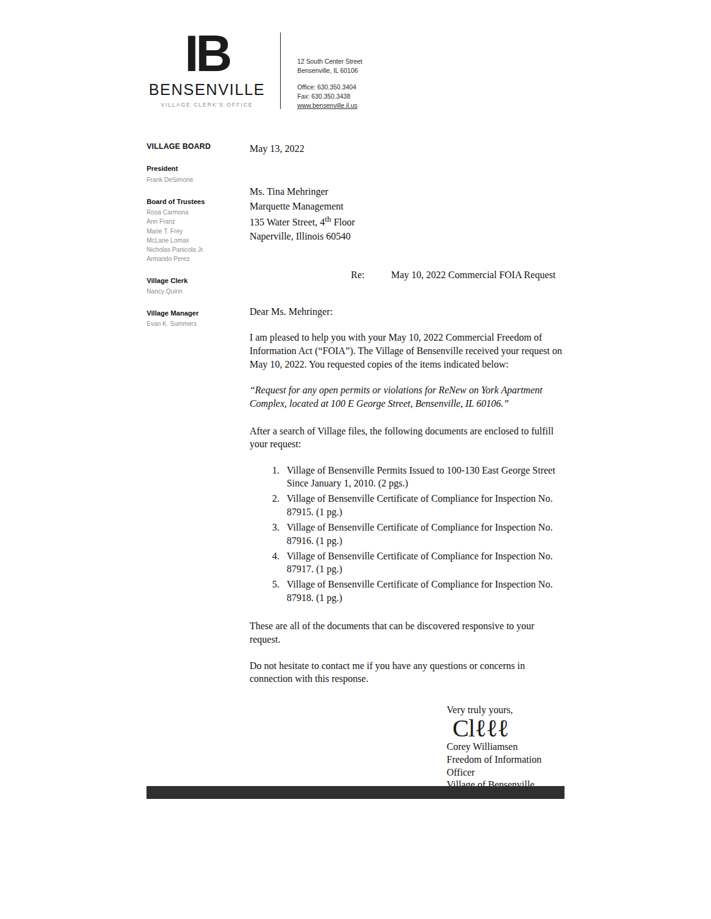IB
BENSENVILLE
VILLAGE CLERK'S OFFICE
12 South Center Street
Bensenville, IL 60106
Office: 630.350.3404
Fax: 630.350.3438
www.bensenville.il.us
VILLAGE BOARD
President
Frank DeSimone
Board of Trustees
Rosa Carmona
Ann Franz
Marie T. Frey
McLane Lomax
Nicholas Panicola Jr.
Armando Perez
Village Clerk
Nancy Quinn
Village Manager
Evan K. Summers
May 13, 2022
Ms. Tina Mehringer
Marquette Management
135 Water Street, 4th Floor
Naperville, Illinois 60540
Re: May 10, 2022 Commercial FOIA Request
Dear Ms. Mehringer:
I am pleased to help you with your May 10, 2022 Commercial Freedom of Information Act (“FOIA”). The Village of Bensenville received your request on May 10, 2022. You requested copies of the items indicated below:
“Request for any open permits or violations for ReNew on York Apartment Complex, located at 100 E George Street, Bensenville, IL 60106.”
After a search of Village files, the following documents are enclosed to fulfill your request:
Village of Bensenville Permits Issued to 100-130 East George Street Since January 1, 2010. (2 pgs.)
Village of Bensenville Certificate of Compliance for Inspection No. 87915. (1 pg.)
Village of Bensenville Certificate of Compliance for Inspection No. 87916. (1 pg.)
Village of Bensenville Certificate of Compliance for Inspection No. 87917. (1 pg.)
Village of Bensenville Certificate of Compliance for Inspection No. 87918. (1 pg.)
These are all of the documents that can be discovered responsive to your request.
Do not hesitate to contact me if you have any questions or concerns in connection with this response.
Very truly yours,
Clℓℓℓ
Corey Williamsen
Freedom of Information Officer
Village of Bensenville